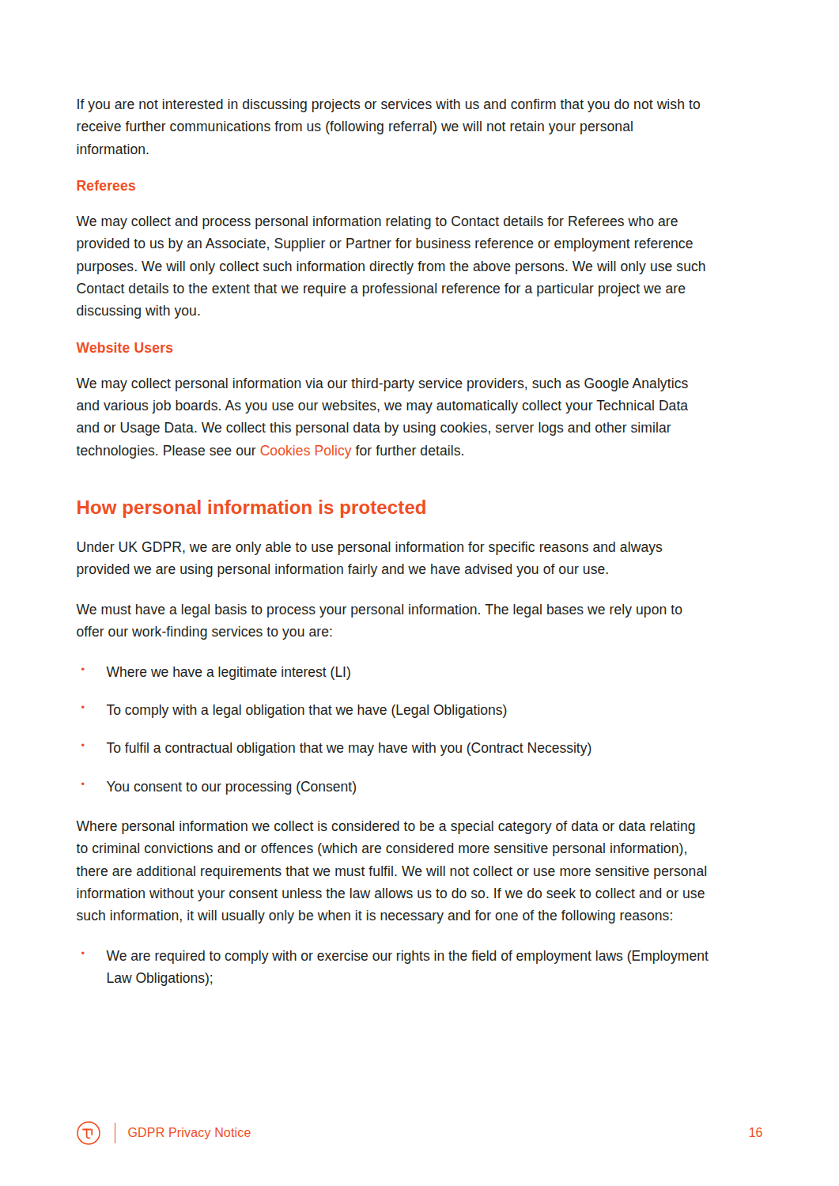If you are not interested in discussing projects or services with us and confirm that you do not wish to receive further communications from us (following referral) we will not retain your personal information.
Referees
We may collect and process personal information relating to Contact details for Referees who are provided to us by an Associate, Supplier or Partner for business reference or employment reference purposes. We will only collect such information directly from the above persons. We will only use such Contact details to the extent that we require a professional reference for a particular project we are discussing with you.
Website Users
We may collect personal information via our third-party service providers, such as Google Analytics and various job boards. As you use our websites, we may automatically collect your Technical Data and or Usage Data. We collect this personal data by using cookies, server logs and other similar technologies. Please see our Cookies Policy for further details.
How personal information is protected
Under UK GDPR, we are only able to use personal information for specific reasons and always provided we are using personal information fairly and we have advised you of our use.
We must have a legal basis to process your personal information. The legal bases we rely upon to offer our work-finding services to you are:
Where we have a legitimate interest (LI)
To comply with a legal obligation that we have (Legal Obligations)
To fulfil a contractual obligation that we may have with you (Contract Necessity)
You consent to our processing (Consent)
Where personal information we collect is considered to be a special category of data or data relating to criminal convictions and or offences (which are considered more sensitive personal information), there are additional requirements that we must fulfil. We will not collect or use more sensitive personal information without your consent unless the law allows us to do so. If we do seek to collect and or use such information, it will usually only be when it is necessary and for one of the following reasons:
We are required to comply with or exercise our rights in the field of employment laws (Employment Law Obligations);
GDPR Privacy Notice
16